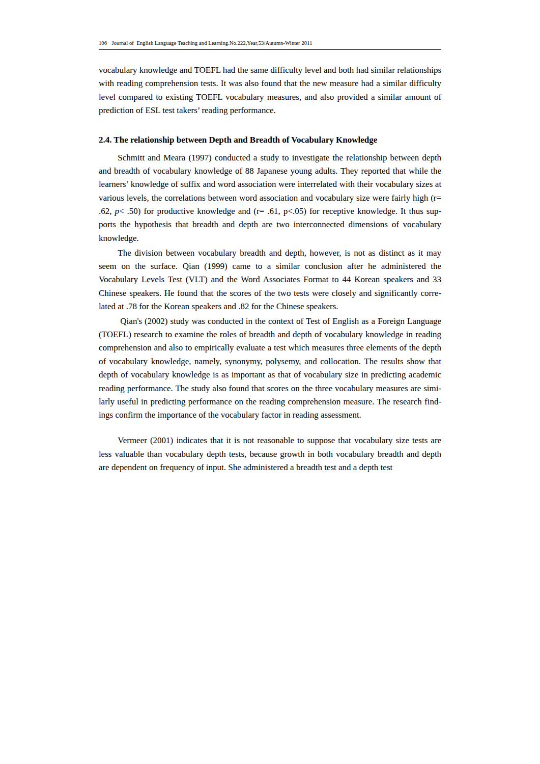106 Journal of English Language Teaching and Learning.No.222,Year,53/Autumn-Winter 2011
vocabulary knowledge and TOEFL had the same difficulty level and both had similar relationships with reading comprehension tests. It was also found that the new measure had a similar difficulty level compared to existing TOEFL vocabulary measures, and also provided a similar amount of prediction of ESL test takers’ reading performance.
2.4. The relationship between Depth and Breadth of Vocabulary Knowledge
Schmitt and Meara (1997) conducted a study to investigate the relationship between depth and breadth of vocabulary knowledge of 88 Japanese young adults. They reported that while the learners’ knowledge of suffix and word association were interrelated with their vocabulary sizes at various levels, the correlations between word association and vocabulary size were fairly high (r= .62, p< .50) for productive knowledge and (r= .61, p<.05) for receptive knowledge. It thus supports the hypothesis that breadth and depth are two interconnected dimensions of vocabulary knowledge.
The division between vocabulary breadth and depth, however, is not as distinct as it may seem on the surface. Qian (1999) came to a similar conclusion after he administered the Vocabulary Levels Test (VLT) and the Word Associates Format to 44 Korean speakers and 33 Chinese speakers. He found that the scores of the two tests were closely and significantly correlated at .78 for the Korean speakers and .82 for the Chinese speakers.
Qian's (2002) study was conducted in the context of Test of English as a Foreign Language (TOEFL) research to examine the roles of breadth and depth of vocabulary knowledge in reading comprehension and also to empirically evaluate a test which measures three elements of the depth of vocabulary knowledge, namely, synonymy, polysemy, and collocation. The results show that depth of vocabulary knowledge is as important as that of vocabulary size in predicting academic reading performance. The study also found that scores on the three vocabulary measures are similarly useful in predicting performance on the reading comprehension measure. The research findings confirm the importance of the vocabulary factor in reading assessment.
Vermeer (2001) indicates that it is not reasonable to suppose that vocabulary size tests are less valuable than vocabulary depth tests, because growth in both vocabulary breadth and depth are dependent on frequency of input. She administered a breadth test and a depth test